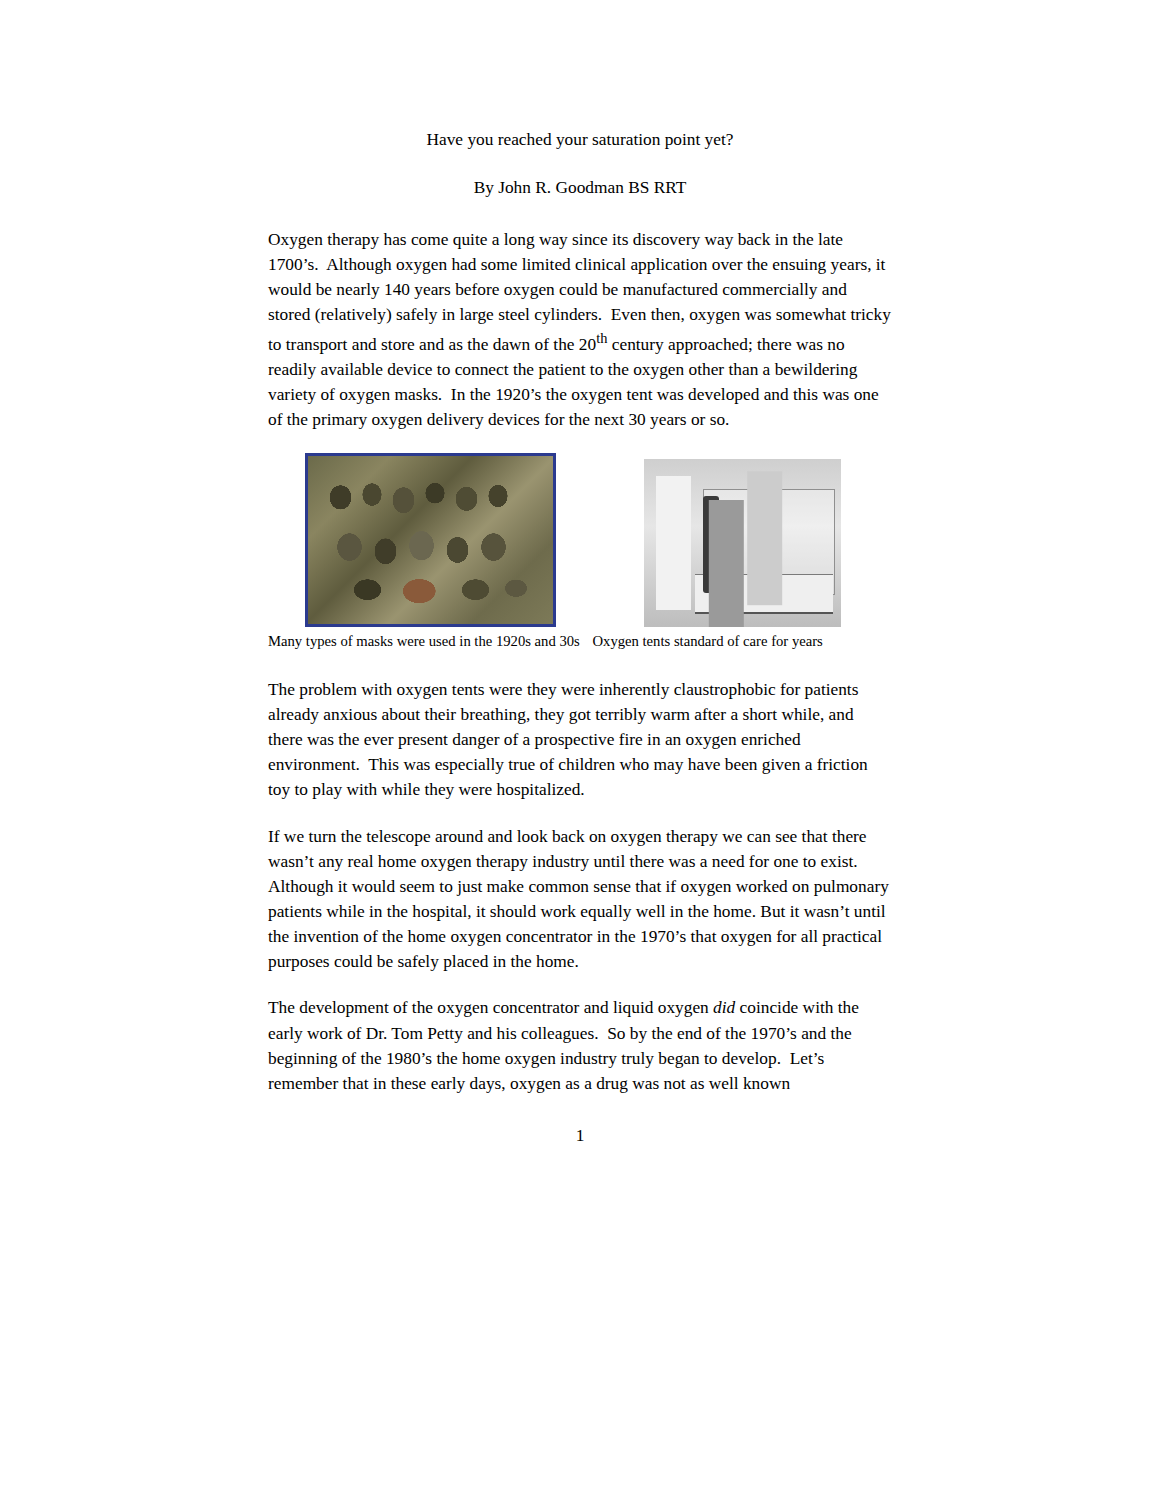Have you reached your saturation point yet?
By John R. Goodman BS RRT
Oxygen therapy has come quite a long way since its discovery way back in the late 1700’s. Although oxygen had some limited clinical application over the ensuing years, it would be nearly 140 years before oxygen could be manufactured commercially and stored (relatively) safely in large steel cylinders. Even then, oxygen was somewhat tricky to transport and store and as the dawn of the 20th century approached; there was no readily available device to connect the patient to the oxygen other than a bewildering variety of oxygen masks. In the 1920’s the oxygen tent was developed and this was one of the primary oxygen delivery devices for the next 30 years or so.
| Many types of masks were used in the 1920s and 30s | Oxygen tents standard of care for years |
The problem with oxygen tents were they were inherently claustrophobic for patients already anxious about their breathing, they got terribly warm after a short while, and there was the ever present danger of a prospective fire in an oxygen enriched environment. This was especially true of children who may have been given a friction toy to play with while they were hospitalized.
If we turn the telescope around and look back on oxygen therapy we can see that there wasn’t any real home oxygen therapy industry until there was a need for one to exist. Although it would seem to just make common sense that if oxygen worked on pulmonary patients while in the hospital, it should work equally well in the home. But it wasn’t until the invention of the home oxygen concentrator in the 1970’s that oxygen for all practical purposes could be safely placed in the home.
The development of the oxygen concentrator and liquid oxygen did coincide with the early work of Dr. Tom Petty and his colleagues. So by the end of the 1970’s and the beginning of the 1980’s the home oxygen industry truly began to develop. Let’s remember that in these early days, oxygen as a drug was not as well known
1